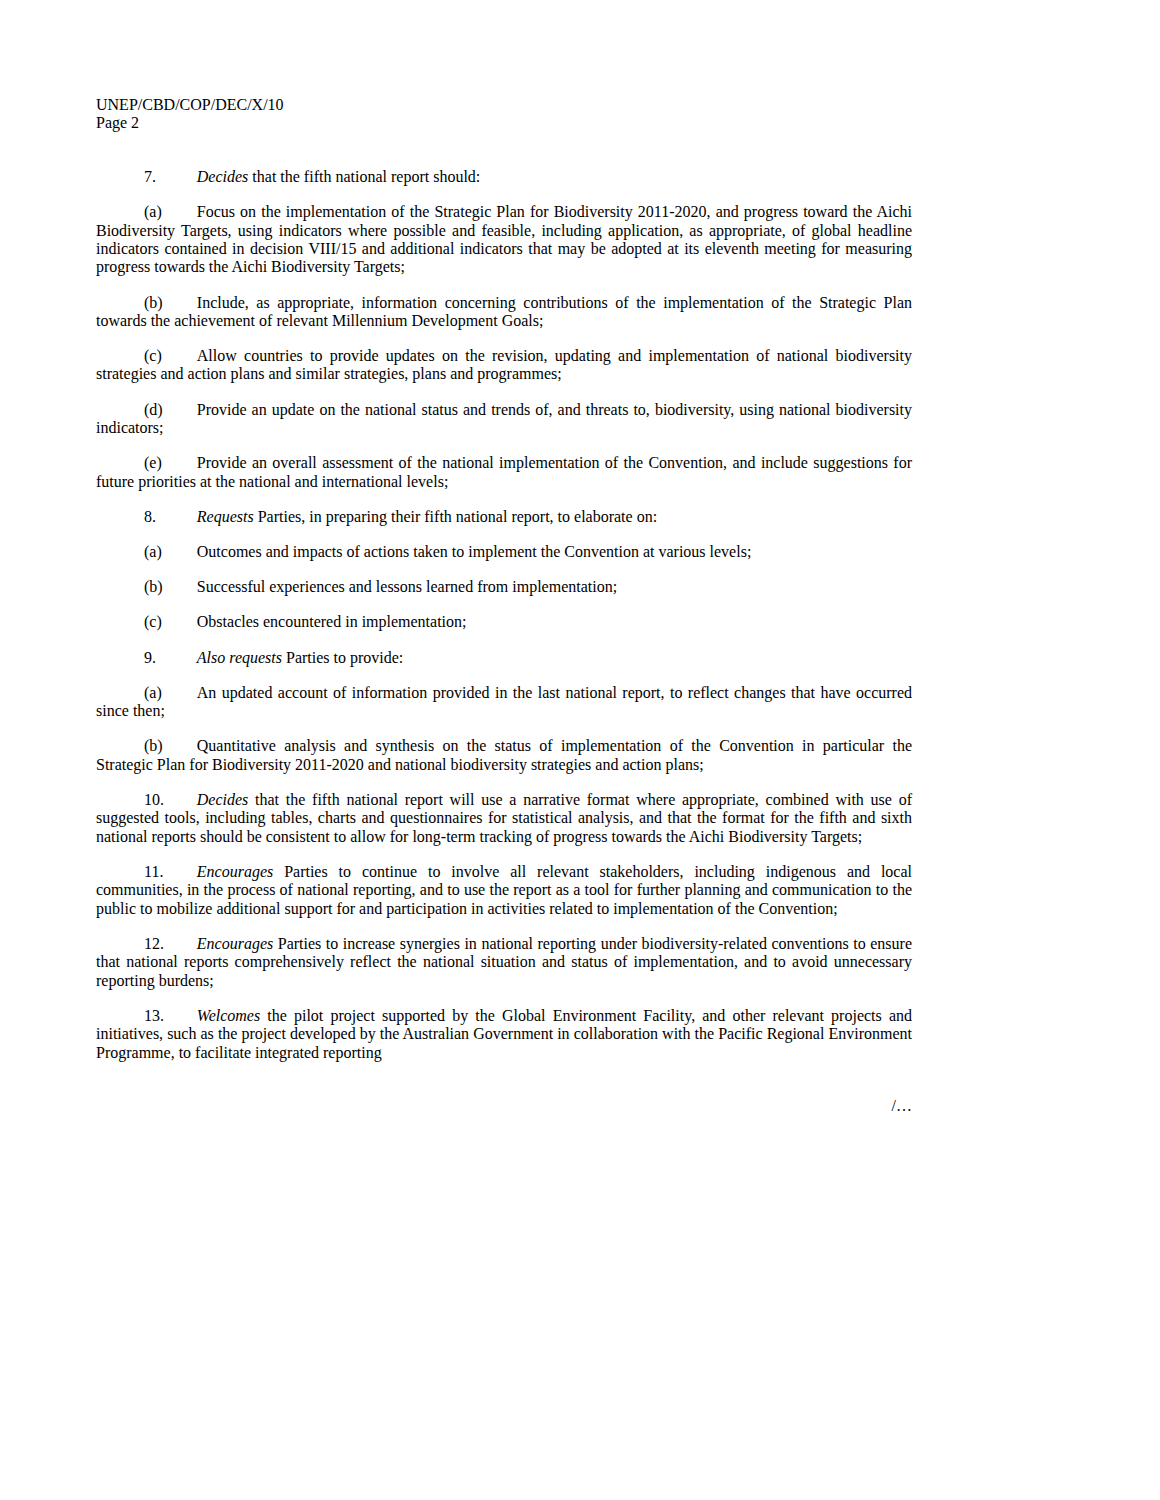UNEP/CBD/COP/DEC/X/10
Page 2
7. Decides that the fifth national report should:
(a) Focus on the implementation of the Strategic Plan for Biodiversity 2011-2020, and progress toward the Aichi Biodiversity Targets, using indicators where possible and feasible, including application, as appropriate, of global headline indicators contained in decision VIII/15 and additional indicators that may be adopted at its eleventh meeting for measuring progress towards the Aichi Biodiversity Targets;
(b) Include, as appropriate, information concerning contributions of the implementation of the Strategic Plan towards the achievement of relevant Millennium Development Goals;
(c) Allow countries to provide updates on the revision, updating and implementation of national biodiversity strategies and action plans and similar strategies, plans and programmes;
(d) Provide an update on the national status and trends of, and threats to, biodiversity, using national biodiversity indicators;
(e) Provide an overall assessment of the national implementation of the Convention, and include suggestions for future priorities at the national and international levels;
8. Requests Parties, in preparing their fifth national report, to elaborate on:
(a) Outcomes and impacts of actions taken to implement the Convention at various levels;
(b) Successful experiences and lessons learned from implementation;
(c) Obstacles encountered in implementation;
9. Also requests Parties to provide:
(a) An updated account of information provided in the last national report, to reflect changes that have occurred since then;
(b) Quantitative analysis and synthesis on the status of implementation of the Convention in particular the Strategic Plan for Biodiversity 2011-2020 and national biodiversity strategies and action plans;
10. Decides that the fifth national report will use a narrative format where appropriate, combined with use of suggested tools, including tables, charts and questionnaires for statistical analysis, and that the format for the fifth and sixth national reports should be consistent to allow for long-term tracking of progress towards the Aichi Biodiversity Targets;
11. Encourages Parties to continue to involve all relevant stakeholders, including indigenous and local communities, in the process of national reporting, and to use the report as a tool for further planning and communication to the public to mobilize additional support for and participation in activities related to implementation of the Convention;
12. Encourages Parties to increase synergies in national reporting under biodiversity-related conventions to ensure that national reports comprehensively reflect the national situation and status of implementation, and to avoid unnecessary reporting burdens;
13. Welcomes the pilot project supported by the Global Environment Facility, and other relevant projects and initiatives, such as the project developed by the Australian Government in collaboration with the Pacific Regional Environment Programme, to facilitate integrated reporting
/…